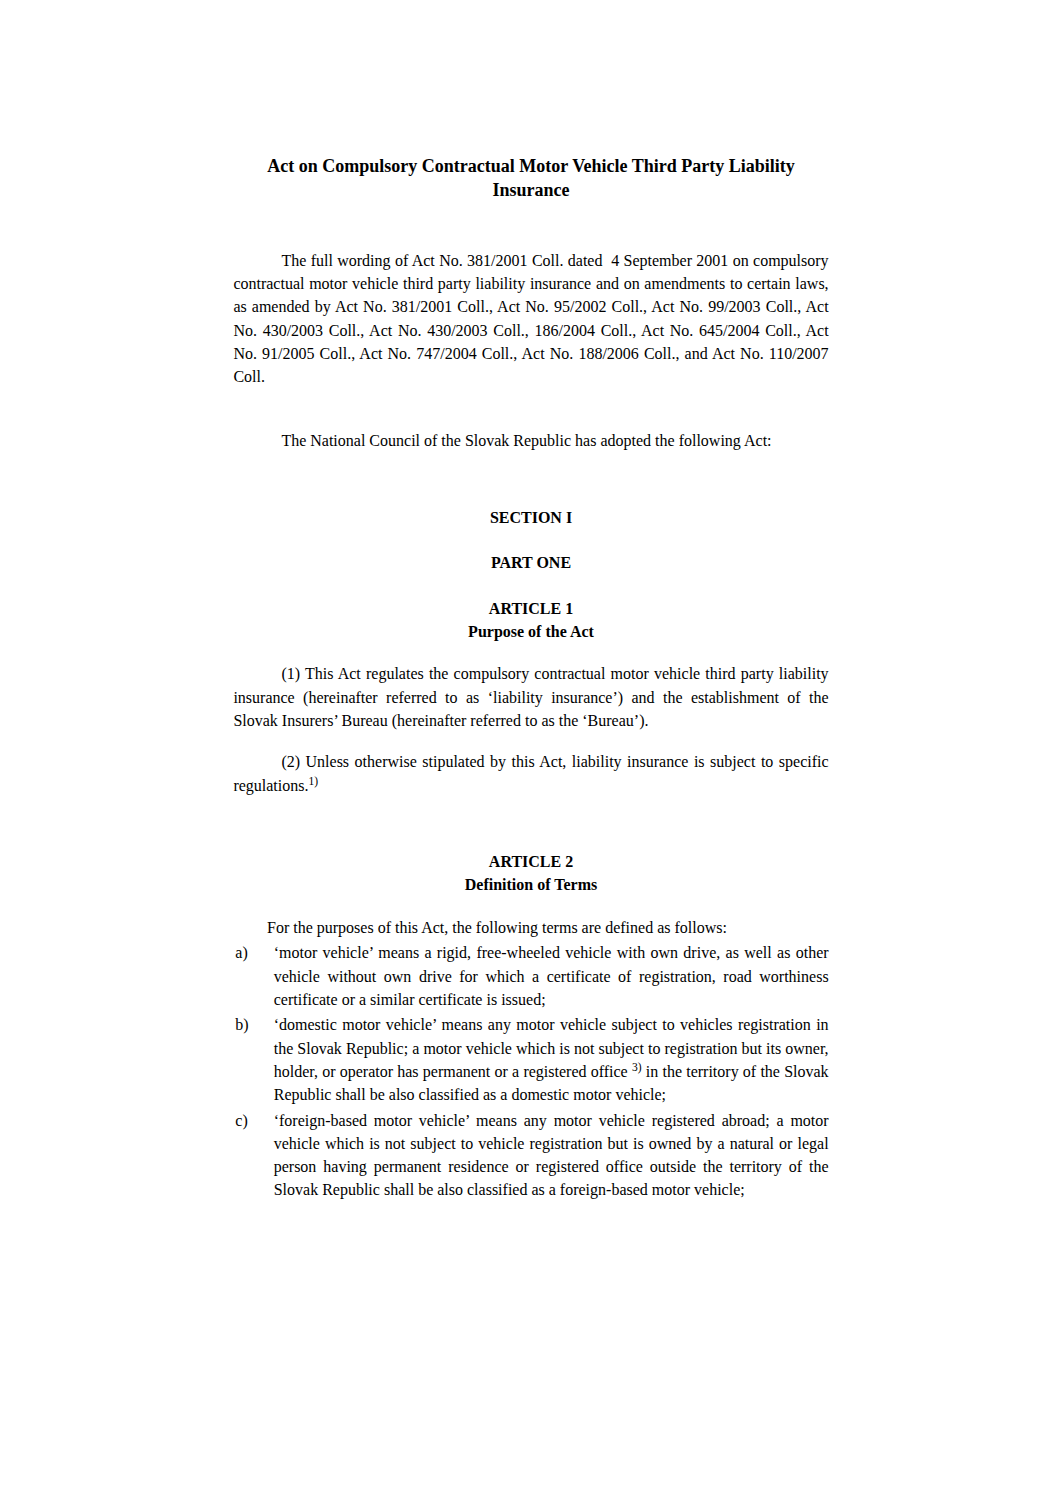Act on Compulsory Contractual Motor Vehicle Third Party Liability
Insurance
The full wording of Act No. 381/2001 Coll. dated 4 September 2001 on compulsory contractual motor vehicle third party liability insurance and on amendments to certain laws, as amended by Act No. 381/2001 Coll., Act No. 95/2002 Coll., Act No. 99/2003 Coll., Act No. 430/2003 Coll., Act No. 430/2003 Coll., 186/2004 Coll., Act No. 645/2004 Coll., Act No. 91/2005 Coll., Act No. 747/2004 Coll., Act No. 188/2006 Coll., and Act No. 110/2007 Coll.
The National Council of the Slovak Republic has adopted the following Act:
SECTION I
PART ONE
ARTICLE 1
Purpose of the Act
(1) This Act regulates the compulsory contractual motor vehicle third party liability insurance (hereinafter referred to as ‘liability insurance’) and the establishment of the Slovak Insurers’ Bureau (hereinafter referred to as the ‘Bureau’).
(2) Unless otherwise stipulated by this Act, liability insurance is subject to specific regulations.1)
ARTICLE 2
Definition of Terms
For the purposes of this Act, the following terms are defined as follows:
a)
‘motor vehicle’ means a rigid, free-wheeled vehicle with own drive, as well as other vehicle without own drive for which a certificate of registration, road worthiness certificate or a similar certificate is issued;
b)
‘domestic motor vehicle’ means any motor vehicle subject to vehicles registration in the Slovak Republic; a motor vehicle which is not subject to registration but its owner, holder, or operator has permanent or a registered office 3) in the territory of the Slovak Republic shall be also classified as a domestic motor vehicle;
c)
‘foreign-based motor vehicle’ means any motor vehicle registered abroad; a motor vehicle which is not subject to vehicle registration but is owned by a natural or legal person having permanent residence or registered office outside the territory of the Slovak Republic shall be also classified as a foreign-based motor vehicle;